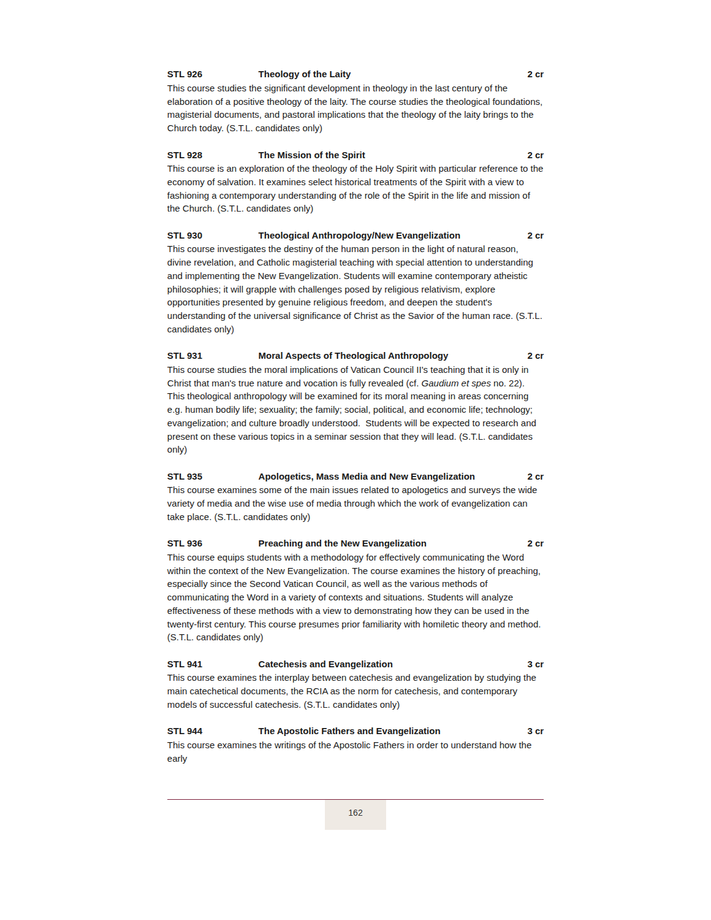STL 926 Theology of the Laity 2 cr
This course studies the significant development in theology in the last century of the elaboration of a positive theology of the laity. The course studies the theological foundations, magisterial documents, and pastoral implications that the theology of the laity brings to the Church today. (S.T.L. candidates only)
STL 928 The Mission of the Spirit 2 cr
This course is an exploration of the theology of the Holy Spirit with particular reference to the economy of salvation. It examines select historical treatments of the Spirit with a view to fashioning a contemporary understanding of the role of the Spirit in the life and mission of the Church. (S.T.L. candidates only)
STL 930 Theological Anthropology/New Evangelization 2 cr
This course investigates the destiny of the human person in the light of natural reason, divine revelation, and Catholic magisterial teaching with special attention to understanding and implementing the New Evangelization. Students will examine contemporary atheistic philosophies; it will grapple with challenges posed by religious relativism, explore opportunities presented by genuine religious freedom, and deepen the student's understanding of the universal significance of Christ as the Savior of the human race. (S.T.L. candidates only)
STL 931 Moral Aspects of Theological Anthropology 2 cr
This course studies the moral implications of Vatican Council II's teaching that it is only in Christ that man's true nature and vocation is fully revealed (cf. Gaudium et spes no. 22). This theological anthropology will be examined for its moral meaning in areas concerning e.g. human bodily life; sexuality; the family; social, political, and economic life; technology; evangelization; and culture broadly understood. Students will be expected to research and present on these various topics in a seminar session that they will lead. (S.T.L. candidates only)
STL 935 Apologetics, Mass Media and New Evangelization 2 cr
This course examines some of the main issues related to apologetics and surveys the wide variety of media and the wise use of media through which the work of evangelization can take place. (S.T.L. candidates only)
STL 936 Preaching and the New Evangelization 2 cr
This course equips students with a methodology for effectively communicating the Word within the context of the New Evangelization. The course examines the history of preaching, especially since the Second Vatican Council, as well as the various methods of communicating the Word in a variety of contexts and situations. Students will analyze effectiveness of these methods with a view to demonstrating how they can be used in the twenty-first century. This course presumes prior familiarity with homiletic theory and method. (S.T.L. candidates only)
STL 941 Catechesis and Evangelization 3 cr
This course examines the interplay between catechesis and evangelization by studying the main catechetical documents, the RCIA as the norm for catechesis, and contemporary models of successful catechesis. (S.T.L. candidates only)
STL 944 The Apostolic Fathers and Evangelization 3 cr
This course examines the writings of the Apostolic Fathers in order to understand how the early
162